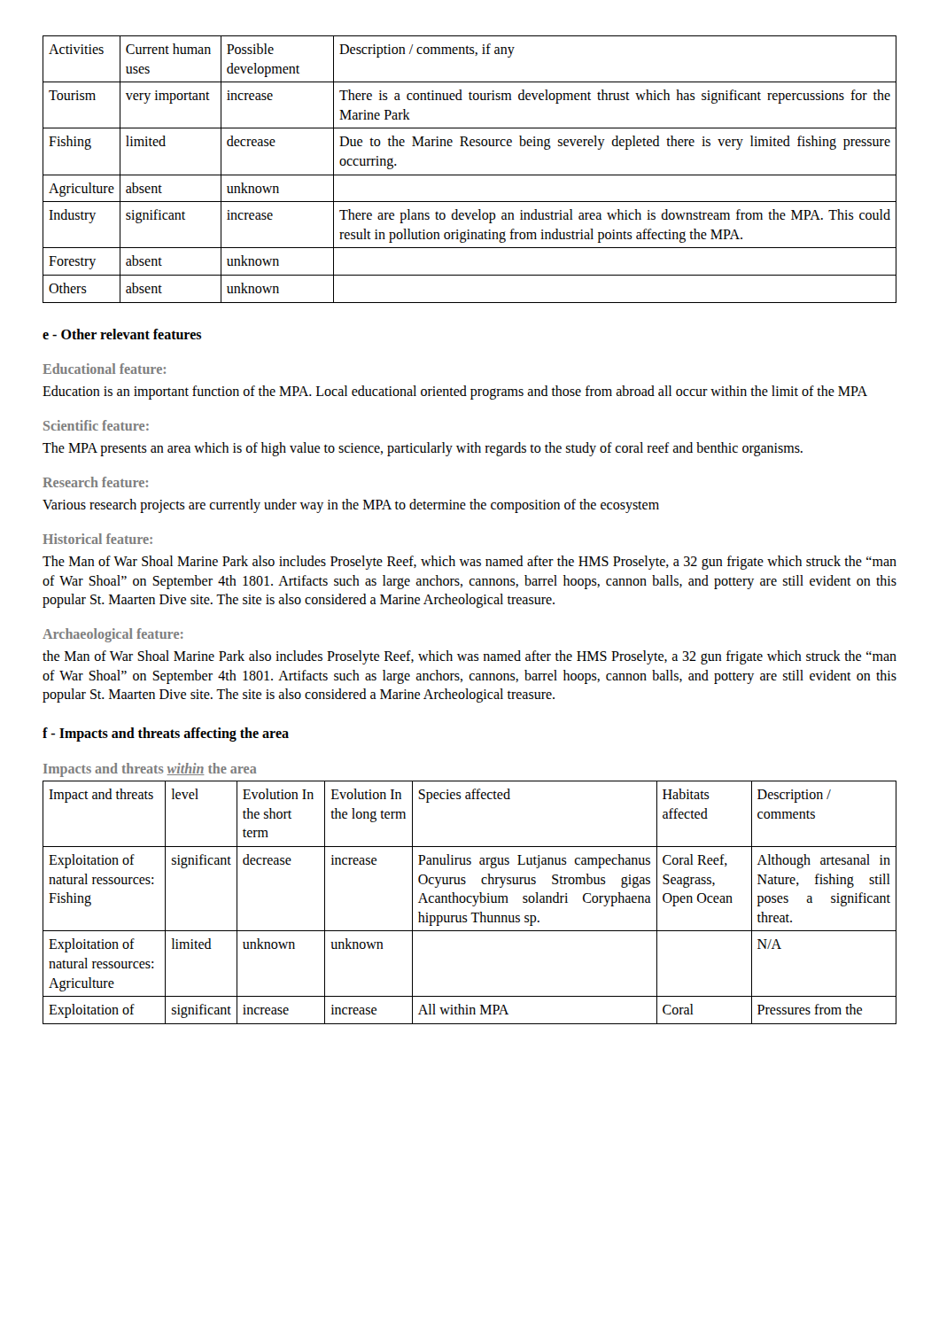| Activities | Current human uses | Possible development | Description / comments, if any |
| --- | --- | --- | --- |
| Tourism | very important | increase | There is a continued tourism development thrust which has significant repercussions for the Marine Park |
| Fishing | limited | decrease | Due to the Marine Resource being severely depleted there is very limited fishing pressure occurring. |
| Agriculture | absent | unknown | |
| Industry | significant | increase | There are plans to develop an industrial area which is downstream from the MPA. This could result in pollution originating from industrial points affecting the MPA. |
| Forestry | absent | unknown | |
| Others | absent | unknown | |
e - Other relevant features
Educational feature:
Education is an important function of the MPA. Local educational oriented programs and those from abroad all occur within the limit of the MPA
Scientific feature:
The MPA presents an area which is of high value to science, particularly with regards to the study of coral reef and benthic organisms.
Research feature:
Various research projects are currently under way in the MPA to determine the composition of the ecosystem
Historical feature:
The Man of War Shoal Marine Park also includes Proselyte Reef, which was named after the HMS Proselyte, a 32 gun frigate which struck the “man of War Shoal” on September 4th 1801. Artifacts such as large anchors, cannons, barrel hoops, cannon balls, and pottery are still evident on this popular St. Maarten Dive site. The site is also considered a Marine Archeological treasure.
Archaeological feature:
the Man of War Shoal Marine Park also includes Proselyte Reef, which was named after the HMS Proselyte, a 32 gun frigate which struck the “man of War Shoal” on September 4th 1801. Artifacts such as large anchors, cannons, barrel hoops, cannon balls, and pottery are still evident on this popular St. Maarten Dive site. The site is also considered a Marine Archeological treasure.
f - Impacts and threats affecting the area
Impacts and threats within the area
| Impact and threats | level | Evolution In the short term | Evolution In the long term | Species affected | Habitats affected | Description / comments |
| --- | --- | --- | --- | --- | --- | --- |
| Exploitation of natural ressources: Fishing | significant | decrease | increase | Panulirus argus Lutjanus campechanus Ocyurus chrysurus Strombus gigas Acanthocybium solandri Coryphaena hippurus Thunnus sp. | Coral Reef, Seagrass, Open Ocean | Although artesanal in Nature, fishing still poses a significant threat. |
| Exploitation of natural ressources: Agriculture | limited | unknown | unknown | | | N/A |
| Exploitation of | significant | increase | increase | All within MPA | Coral | Pressures from the |